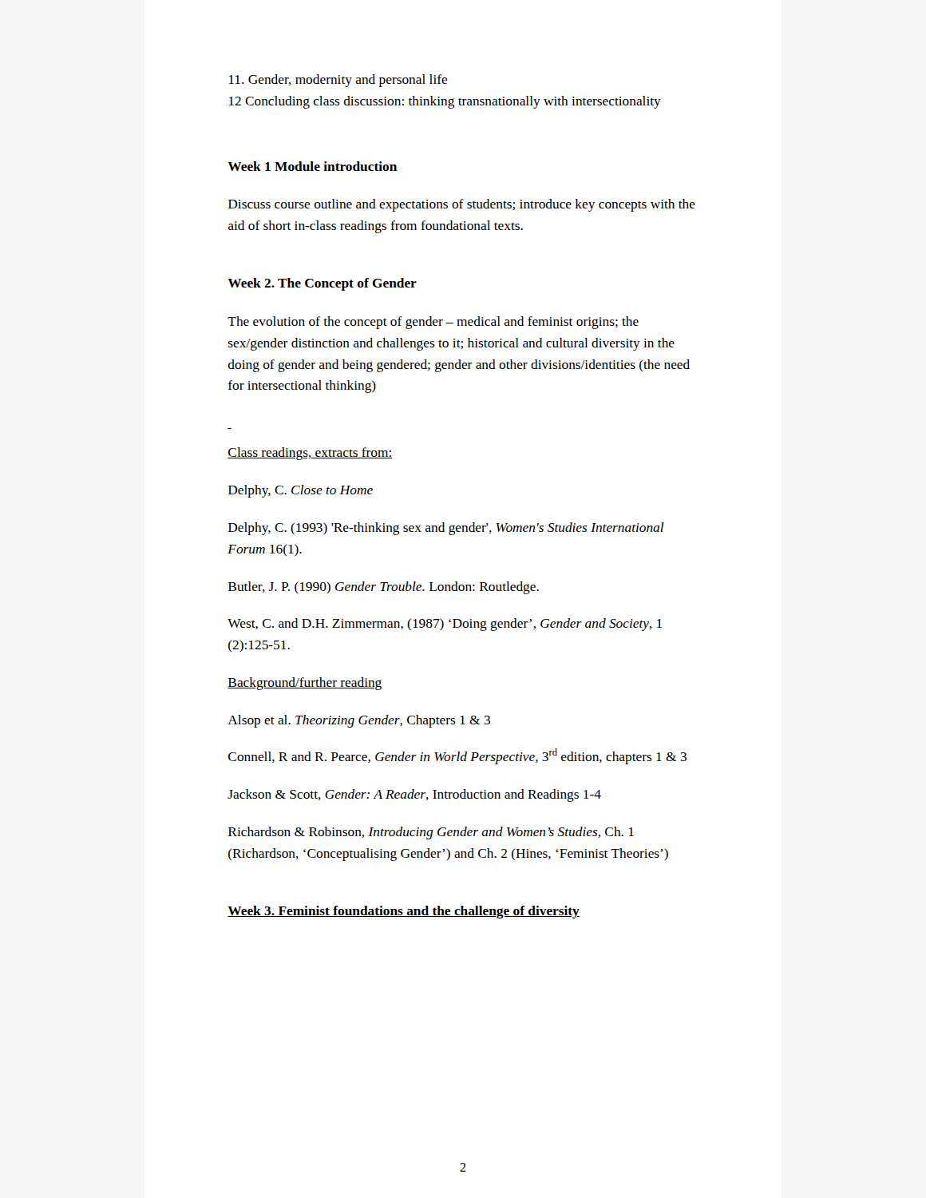11. Gender, modernity and personal life
12 Concluding class discussion: thinking transnationally with intersectionality
Week 1 Module introduction
Discuss course outline and expectations of students; introduce key concepts with the aid of short in-class readings from foundational texts.
Week 2. The Concept of Gender
The evolution of the concept of gender – medical and feminist origins; the sex/gender distinction and challenges to it; historical and cultural diversity in the doing of gender and being gendered; gender and other divisions/identities (the need for intersectional thinking)
Class readings, extracts from:
Delphy, C. Close to Home
Delphy, C. (1993) 'Re-thinking sex and gender', Women's Studies International Forum 16(1).
Butler, J. P. (1990) Gender Trouble. London: Routledge.
West, C. and D.H. Zimmerman, (1987) ‘Doing gender’, Gender and Society, 1 (2):125-51.
Background/further reading
Alsop et al. Theorizing Gender, Chapters 1 & 3
Connell, R and R. Pearce, Gender in World Perspective, 3rd edition, chapters 1 & 3
Jackson & Scott, Gender: A Reader, Introduction and Readings 1-4
Richardson & Robinson, Introducing Gender and Women’s Studies, Ch. 1 (Richardson, ‘Conceptualising Gender’) and Ch. 2 (Hines, ‘Feminist Theories’)
Week 3. Feminist foundations and the challenge of diversity
2